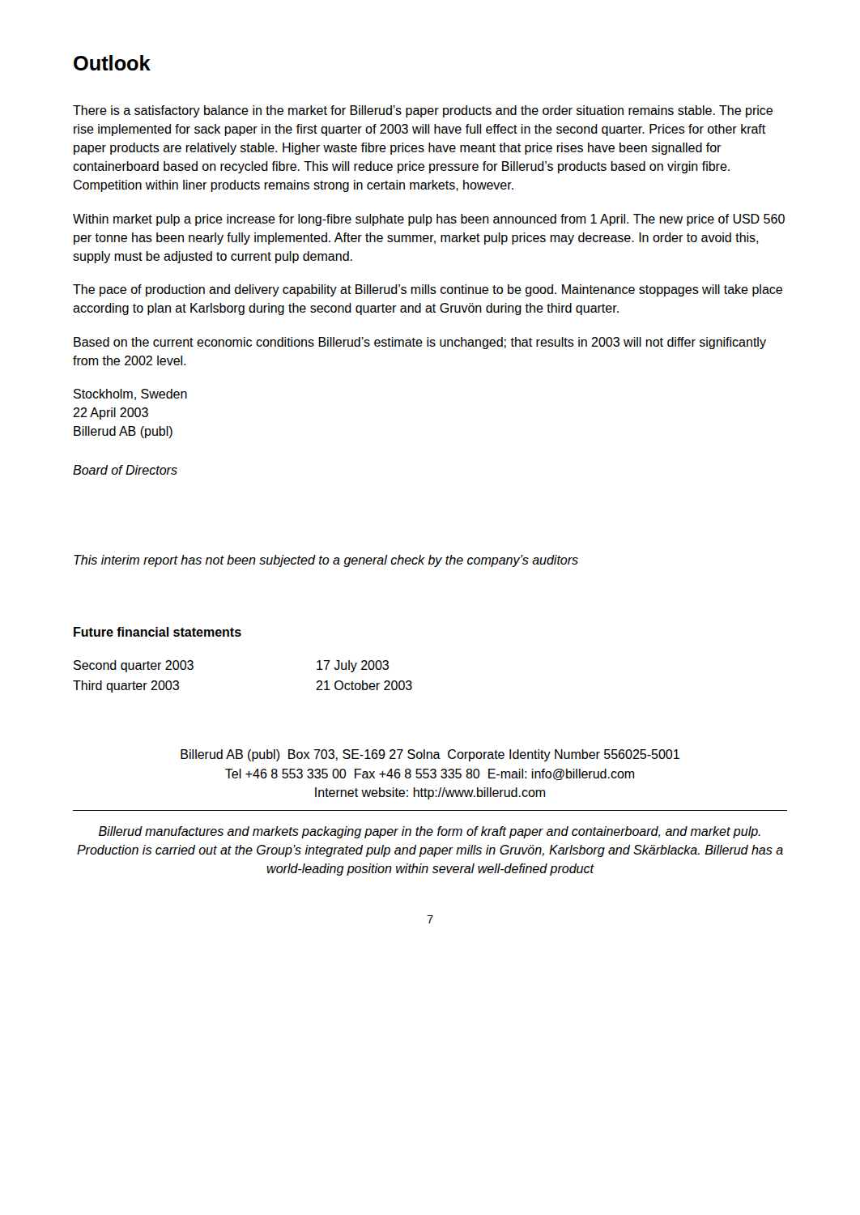Outlook
There is a satisfactory balance in the market for Billerud’s paper products and the order situation remains stable. The price rise implemented for sack paper in the first quarter of 2003 will have full effect in the second quarter. Prices for other kraft paper products are relatively stable. Higher waste fibre prices have meant that price rises have been signalled for containerboard based on recycled fibre. This will reduce price pressure for Billerud’s products based on virgin fibre. Competition within liner products remains strong in certain markets, however.
Within market pulp a price increase for long-fibre sulphate pulp has been announced from 1 April. The new price of USD 560 per tonne has been nearly fully implemented. After the summer, market pulp prices may decrease. In order to avoid this, supply must be adjusted to current pulp demand.
The pace of production and delivery capability at Billerud’s mills continue to be good. Maintenance stoppages will take place according to plan at Karlsborg during the second quarter and at Gruvön during the third quarter.
Based on the current economic conditions Billerud’s estimate is unchanged; that results in 2003 will not differ significantly from the 2002 level.
Stockholm, Sweden
22 April 2003
Billerud AB (publ)
Board of Directors
This interim report has not been subjected to a general check by the company’s auditors
Future financial statements
| Second quarter 2003 | 17 July 2003 |
| Third quarter 2003 | 21 October 2003 |
Billerud AB (publ) Box 703, SE-169 27 Solna Corporate Identity Number 556025-5001
Tel +46 8 553 335 00 Fax +46 8 553 335 80 E-mail: info@billerud.com
Internet website: http://www.billerud.com
Billerud manufactures and markets packaging paper in the form of kraft paper and containerboard, and market pulp. Production is carried out at the Group’s integrated pulp and paper mills in Gruvön, Karlsborg and Skärblacka. Billerud has a world-leading position within several well-defined product
7